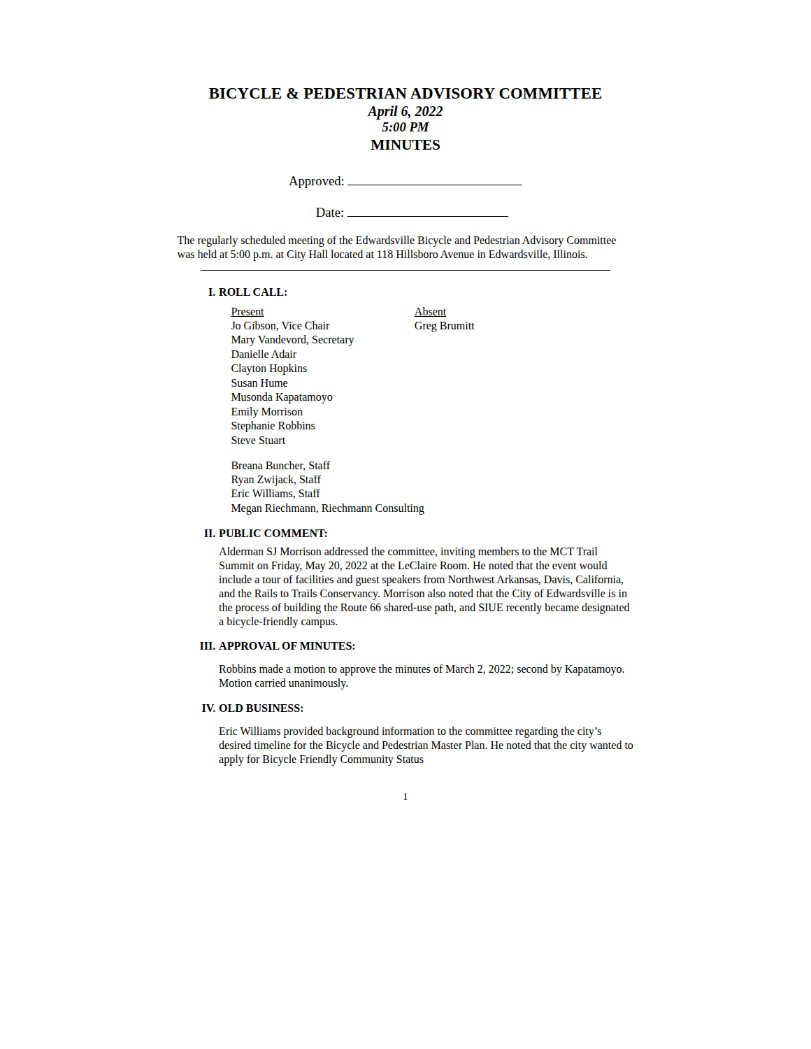BICYCLE & PEDESTRIAN ADVISORY COMMITTEE
April 6, 2022
5:00 PM
MINUTES
Approved:
Date:
The regularly scheduled meeting of the Edwardsville Bicycle and Pedestrian Advisory Committee was held at 5:00 p.m. at City Hall located at 118 Hillsboro Avenue in Edwardsville, Illinois.
I. Roll Call:
| Present | Absent |
| Jo Gibson, Vice Chair | Greg Brumitt |
| Mary Vandevord, Secretary | |
| Danielle Adair | |
| Clayton Hopkins | |
| Susan Hume | |
| Musonda Kapatamoyo | |
| Emily Morrison | |
| Stephanie Robbins | |
| Steve Stuart | |
Breana Buncher, Staff
Ryan Zwijack, Staff
Eric Williams, Staff
Megan Riechmann, Riechmann Consulting
II. Public Comment:
Alderman SJ Morrison addressed the committee, inviting members to the MCT Trail Summit on Friday, May 20, 2022 at the LeClaire Room. He noted that the event would include a tour of facilities and guest speakers from Northwest Arkansas, Davis, California, and the Rails to Trails Conservancy. Morrison also noted that the City of Edwardsville is in the process of building the Route 66 shared-use path, and SIUE recently became designated a bicycle-friendly campus.
III. Approval of Minutes:
Robbins made a motion to approve the minutes of March 2, 2022; second by Kapatamoyo. Motion carried unanimously.
IV. Old Business:
Eric Williams provided background information to the committee regarding the city’s desired timeline for the Bicycle and Pedestrian Master Plan. He noted that the city wanted to apply for Bicycle Friendly Community Status
1